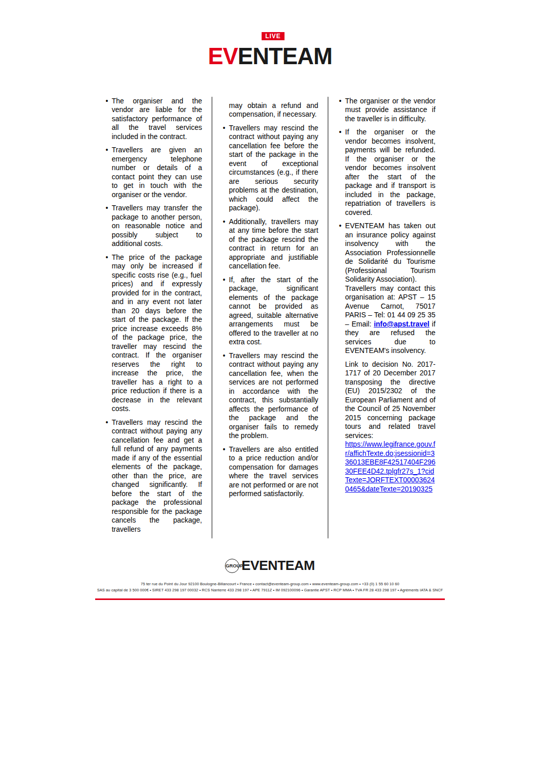LIVE
EVENTEAM
The organiser and the vendor are liable for the satisfactory performance of all the travel services included in the contract.
Travellers are given an emergency telephone number or details of a contact point they can use to get in touch with the organiser or the vendor.
Travellers may transfer the package to another person, on reasonable notice and possibly subject to additional costs.
The price of the package may only be increased if specific costs rise (e.g., fuel prices) and if expressly provided for in the contract, and in any event not later than 20 days before the start of the package. If the price increase exceeds 8% of the package price, the traveller may rescind the contract. If the organiser reserves the right to increase the price, the traveller has a right to a price reduction if there is a decrease in the relevant costs.
Travellers may rescind the contract without paying any cancellation fee and get a full refund of any payments made if any of the essential elements of the package, other than the price, are changed significantly. If before the start of the package the professional responsible for the package cancels the package, travellers
may obtain a refund and compensation, if necessary.
Travellers may rescind the contract without paying any cancellation fee before the start of the package in the event of exceptional circumstances (e.g., if there are serious security problems at the destination, which could affect the package).
Additionally, travellers may at any time before the start of the package rescind the contract in return for an appropriate and justifiable cancellation fee.
If, after the start of the package, significant elements of the package cannot be provided as agreed, suitable alternative arrangements must be offered to the traveller at no extra cost.
Travellers may rescind the contract without paying any cancellation fee, when the services are not performed in accordance with the contract, this substantially affects the performance of the package and the organiser fails to remedy the problem.
Travellers are also entitled to a price reduction and/or compensation for damages where the travel services are not performed or are not performed satisfactorily.
The organiser or the vendor must provide assistance if the traveller is in difficulty.
If the organiser or the vendor becomes insolvent, payments will be refunded. If the organiser or the vendor becomes insolvent after the start of the package and if transport is included in the package, repatriation of travellers is covered.
EVENTEAM has taken out an insurance policy against insolvency with the Association Professionnelle de Solidarité du Tourisme (Professional Tourism Solidarity Association).
Travellers may contact this organisation at: APST – 15 Avenue Carnot, 75017 PARIS – Tel: 01 44 09 25 35 – Email: info@apst.travel if they are refused the services due to EVENTEAM's insolvency.
Link to decision No. 2017-1717 of 20 December 2017 transposing the directive (EU) 2015/2302 of the European Parliament and of the Council of 25 November 2015 concerning package tours and related travel services:
https://www.legifrance.gouv.fr/affichTexte.do;jsessionid=336013EBE8F42517404F29630FEE4D42.tplgfr27s_1?cidTexte=JORFTEXT000036240465&dateTexte=20190325
GROUP EVENTEAM
75 ter rue du Point du Jour 92100 Boulogne-Billancourt • France • contact@eventeam-group.com • www.eventeam-group.com • +33 (0) 1 55 60 10 60
SAS au capital de 3 500 000€ • SIRET 433 298 197 00032 • RCS Nanterre 433 298 197 • APE 7911Z • IM 092100096 • Garantie APST • RCP MMA • TVA FR 28 433 298 197 • Agréments IATA & SNCF